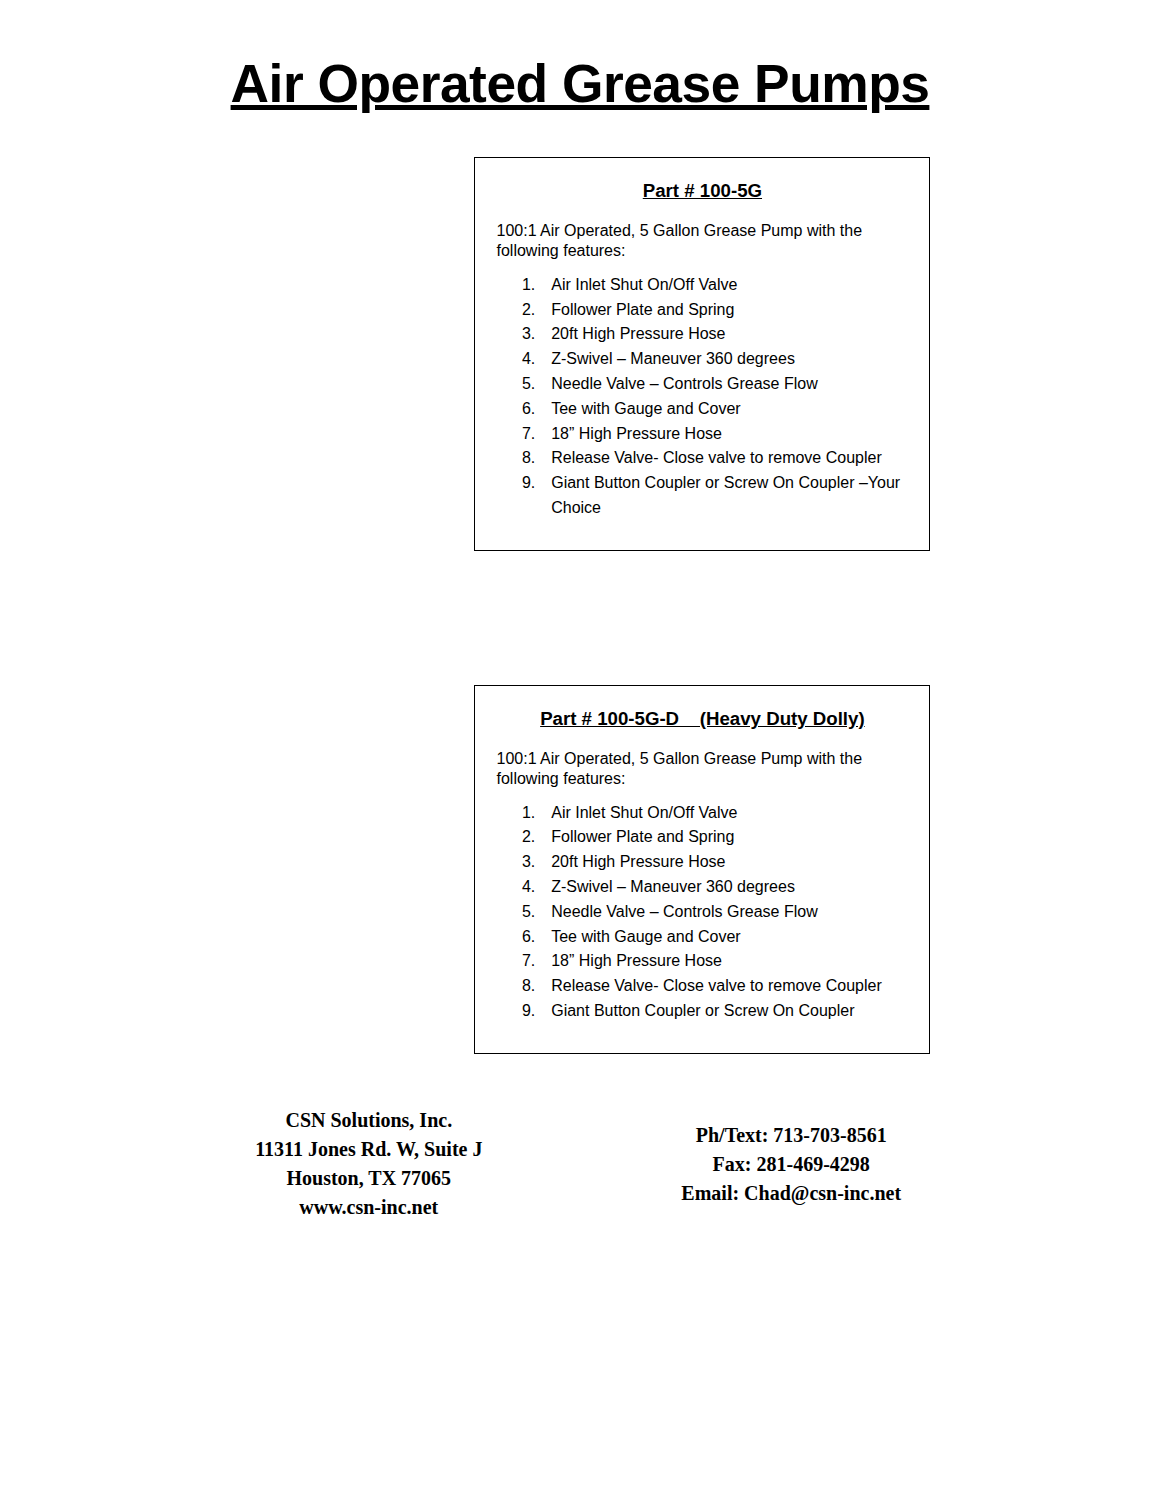Air Operated Grease Pumps
Part # 100-5G
100:1 Air Operated, 5 Gallon Grease Pump with the following features:
Air Inlet Shut On/Off Valve
Follower Plate and Spring
20ft High Pressure Hose
Z-Swivel – Maneuver 360 degrees
Needle Valve – Controls Grease Flow
Tee with Gauge and Cover
18” High Pressure Hose
Release Valve- Close valve to remove Coupler
Giant Button Coupler or Screw On Coupler –Your Choice
Part # 100-5G-D (Heavy Duty Dolly)
100:1 Air Operated, 5 Gallon Grease Pump with the following features:
Air Inlet Shut On/Off Valve
Follower Plate and Spring
20ft High Pressure Hose
Z-Swivel – Maneuver 360 degrees
Needle Valve – Controls Grease Flow
Tee with Gauge and Cover
18” High Pressure Hose
Release Valve- Close valve to remove Coupler
Giant Button Coupler or Screw On Coupler
CSN Solutions, Inc.
11311 Jones Rd. W, Suite J
Houston, TX 77065
www.csn-inc.net
Ph/Text: 713-703-8561
Fax: 281-469-4298
Email: Chad@csn-inc.net